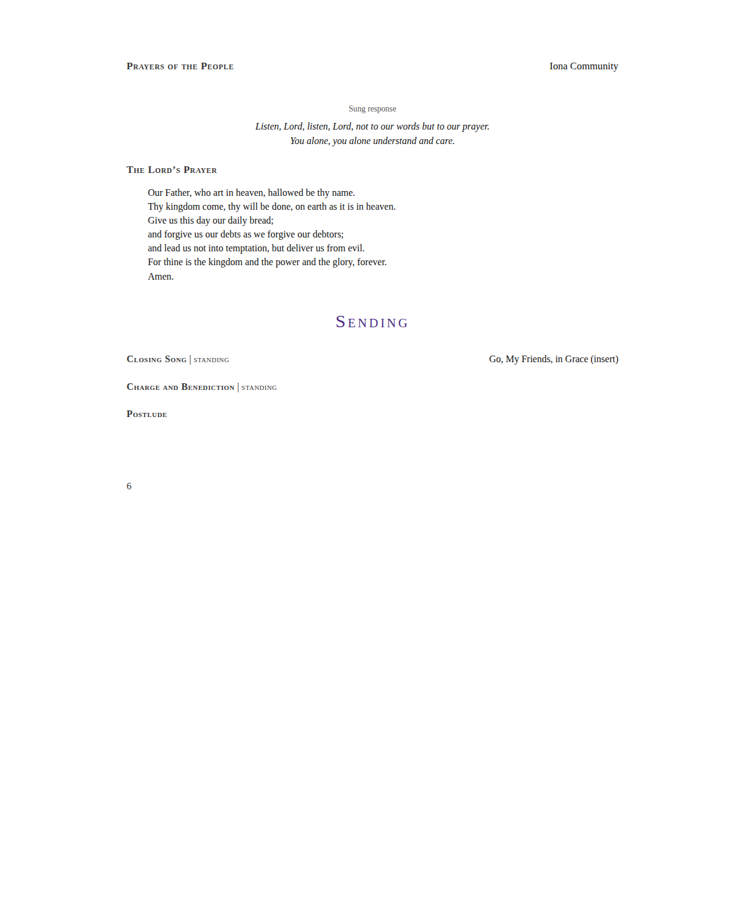Prayers of the People Iona Community
Sung response
Listen, Lord, listen, Lord, not to our words but to our prayer.
You alone, you alone understand and care.
The Lord’s Prayer
Our Father, who art in heaven, hallowed be thy name.
Thy kingdom come, thy will be done, on earth as it is in heaven.
Give us this day our daily bread;
and forgive us our debts as we forgive our debtors;
and lead us not into temptation, but deliver us from evil.
For thine is the kingdom and the power and the glory, forever.
Amen.
Sending
Closing Song | standing Go, My Friends, in Grace (insert)
Charge and Benediction | standing
Postlude
6